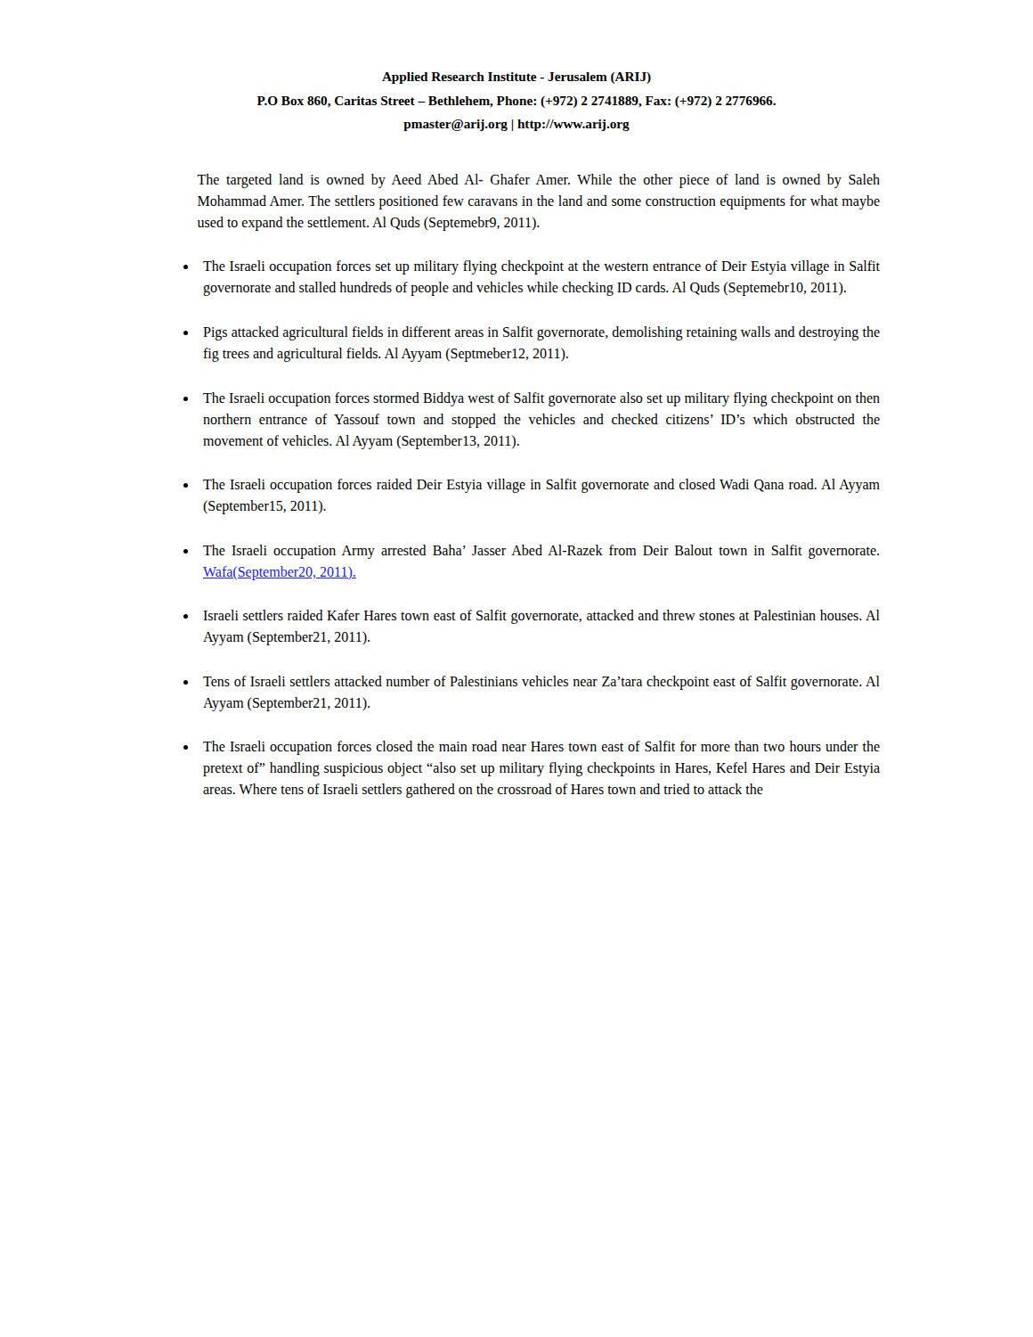Applied Research Institute - Jerusalem (ARIJ)
P.O Box 860, Caritas Street – Bethlehem, Phone: (+972) 2 2741889, Fax: (+972) 2 2776966.
pmaster@arij.org | http://www.arij.org
The targeted land is owned by Aeed Abed Al- Ghafer Amer. While the other piece of land is owned by Saleh Mohammad Amer. The settlers positioned few caravans in the land and some construction equipments for what maybe used to expand the settlement. Al Quds (Septemebr9, 2011).
The Israeli occupation forces set up military flying checkpoint at the western entrance of Deir Estyia village in Salfit governorate and stalled hundreds of people and vehicles while checking ID cards. Al Quds (Septemebr10, 2011).
Pigs attacked agricultural fields in different areas in Salfit governorate, demolishing retaining walls and destroying the fig trees and agricultural fields. Al Ayyam (Septmeber12, 2011).
The Israeli occupation forces stormed Biddya west of Salfit governorate also set up military flying checkpoint on then northern entrance of Yassouf town and stopped the vehicles and checked citizens’ ID’s which obstructed the movement of vehicles. Al Ayyam (September13, 2011).
The Israeli occupation forces raided Deir Estyia village in Salfit governorate and closed Wadi Qana road. Al Ayyam (September15, 2011).
The Israeli occupation Army arrested Baha’ Jasser Abed Al-Razek from Deir Balout town in Salfit governorate. Wafa(September20, 2011).
Israeli settlers raided Kafer Hares town east of Salfit governorate, attacked and threw stones at Palestinian houses. Al Ayyam (September21, 2011).
Tens of Israeli settlers attacked number of Palestinians vehicles near Za’tara checkpoint east of Salfit governorate. Al Ayyam (September21, 2011).
The Israeli occupation forces closed the main road near Hares town east of Salfit for more than two hours under the pretext of” handling suspicious object “also set up military flying checkpoints in Hares, Kefel Hares and Deir Estyia areas. Where tens of Israeli settlers gathered on the crossroad of Hares town and tried to attack the